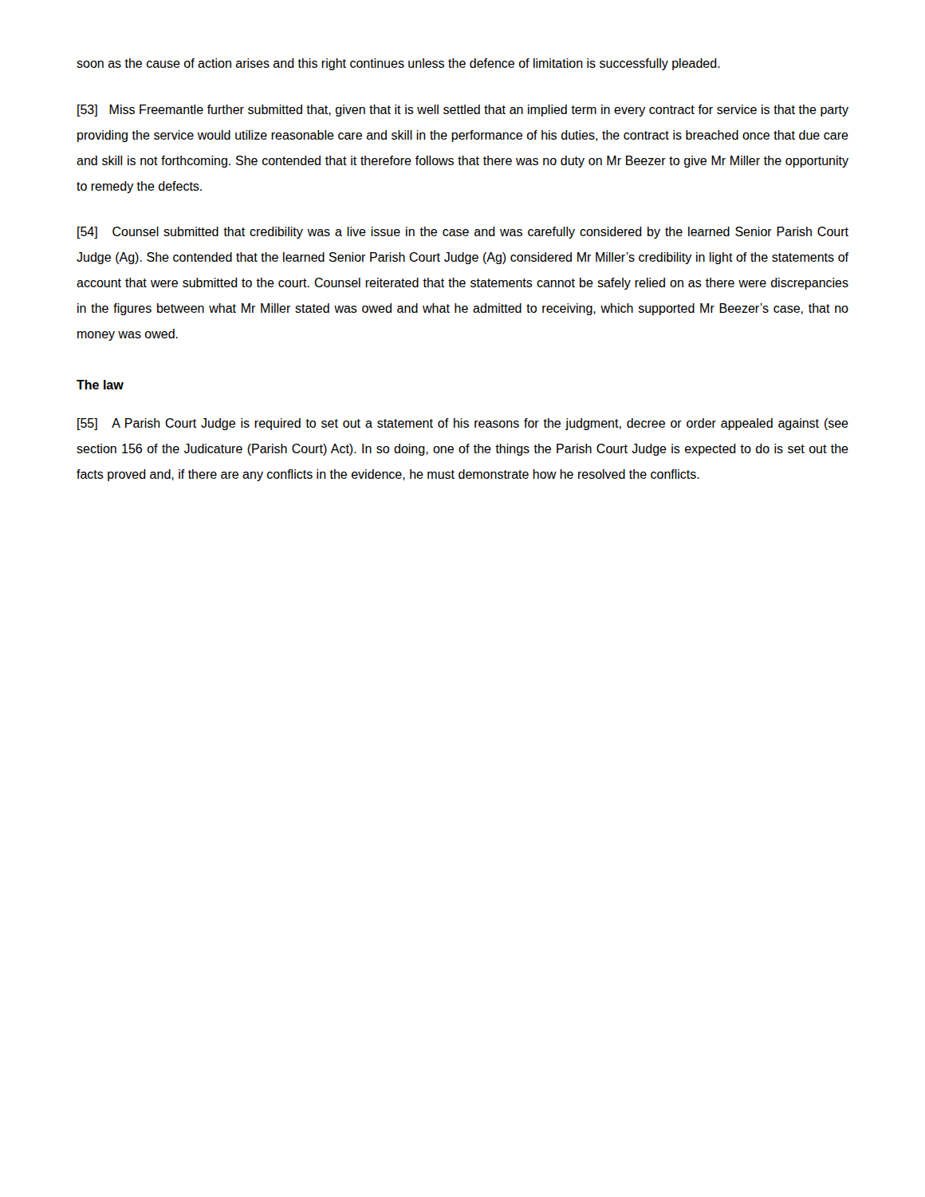soon as the cause of action arises and this right continues unless the defence of limitation is successfully pleaded.
[53] Miss Freemantle further submitted that, given that it is well settled that an implied term in every contract for service is that the party providing the service would utilize reasonable care and skill in the performance of his duties, the contract is breached once that due care and skill is not forthcoming. She contended that it therefore follows that there was no duty on Mr Beezer to give Mr Miller the opportunity to remedy the defects.
[54] Counsel submitted that credibility was a live issue in the case and was carefully considered by the learned Senior Parish Court Judge (Ag). She contended that the learned Senior Parish Court Judge (Ag) considered Mr Miller’s credibility in light of the statements of account that were submitted to the court. Counsel reiterated that the statements cannot be safely relied on as there were discrepancies in the figures between what Mr Miller stated was owed and what he admitted to receiving, which supported Mr Beezer’s case, that no money was owed.
The law
[55] A Parish Court Judge is required to set out a statement of his reasons for the judgment, decree or order appealed against (see section 156 of the Judicature (Parish Court) Act). In so doing, one of the things the Parish Court Judge is expected to do is set out the facts proved and, if there are any conflicts in the evidence, he must demonstrate how he resolved the conflicts.